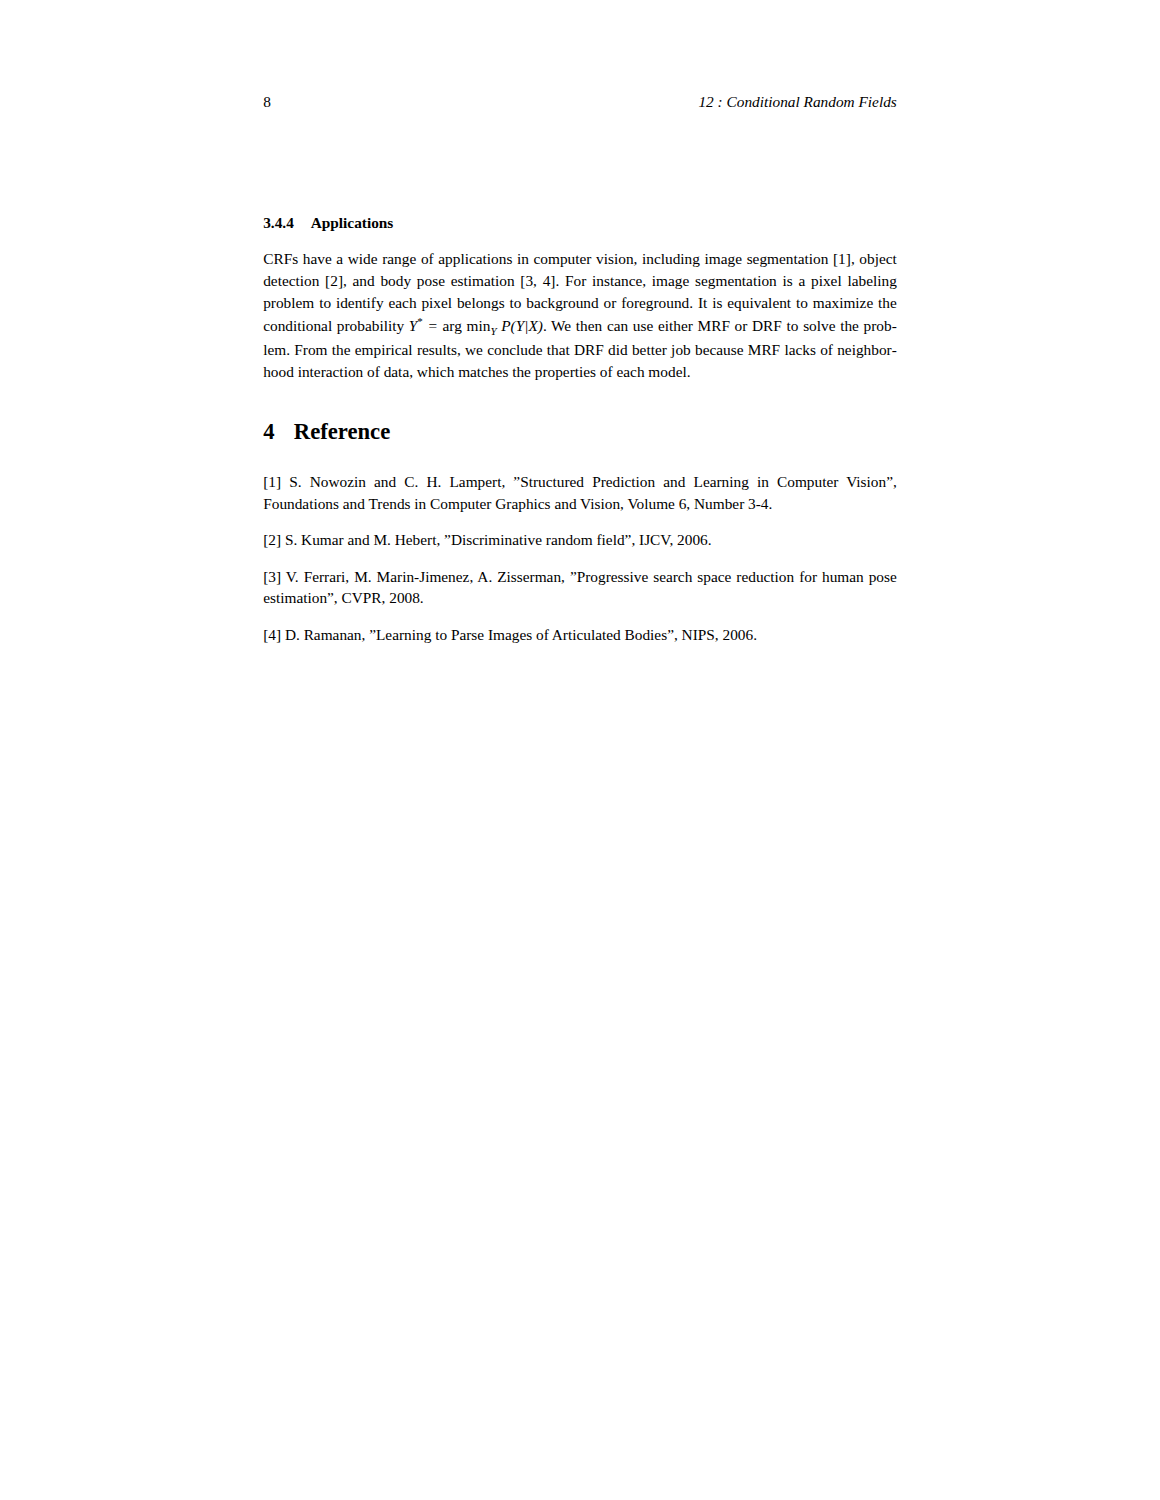8 12 : Conditional Random Fields
3.4.4 Applications
CRFs have a wide range of applications in computer vision, including image segmentation [1], object detection [2], and body pose estimation [3, 4]. For instance, image segmentation is a pixel labeling problem to identify each pixel belongs to background or foreground. It is equivalent to maximize the conditional probability Y* = arg minY P(Y|X). We then can use either MRF or DRF to solve the problem. From the empirical results, we conclude that DRF did better job because MRF lacks of neighborhood interaction of data, which matches the properties of each model.
4 Reference
[1] S. Nowozin and C. H. Lampert, ”Structured Prediction and Learning in Computer Vision”, Foundations and Trends in Computer Graphics and Vision, Volume 6, Number 3-4.
[2] S. Kumar and M. Hebert, ”Discriminative random field”, IJCV, 2006.
[3] V. Ferrari, M. Marin-Jimenez, A. Zisserman, ”Progressive search space reduction for human pose estimation”, CVPR, 2008.
[4] D. Ramanan, ”Learning to Parse Images of Articulated Bodies”, NIPS, 2006.